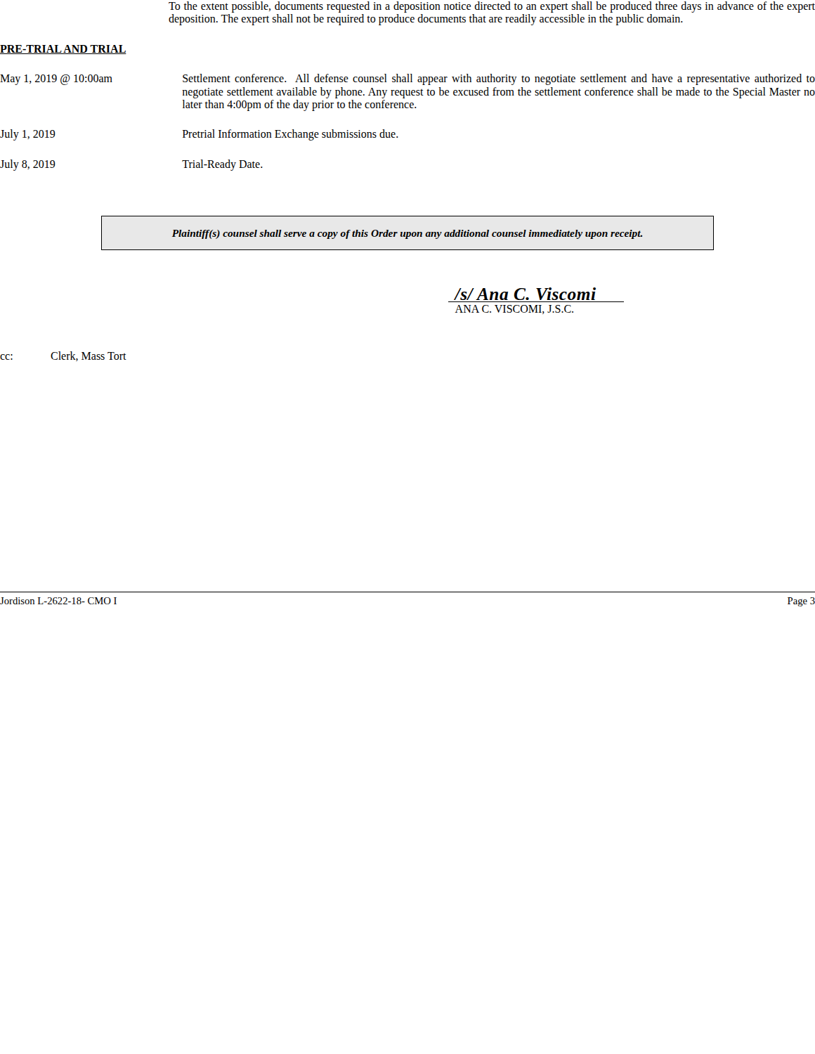To the extent possible, documents requested in a deposition notice directed to an expert shall be produced three days in advance of the expert deposition. The expert shall not be required to produce documents that are readily accessible in the public domain.
PRE-TRIAL AND TRIAL
| May 1, 2019 @ 10:00am | Settlement conference. All defense counsel shall appear with authority to negotiate settlement and have a representative authorized to negotiate settlement available by phone. Any request to be excused from the settlement conference shall be made to the Special Master no later than 4:00pm of the day prior to the conference. |
| July 1, 2019 | Pretrial Information Exchange submissions due. |
| July 8, 2019 | Trial-Ready Date. |
Plaintiff(s) counsel shall serve a copy of this Order upon any additional counsel immediately upon receipt.
/s/ Ana C. Viscomi
ANA C. VISCOMI, J.S.C.
cc: Clerk, Mass Tort
Jordison L-2622-18- CMO I Page 3